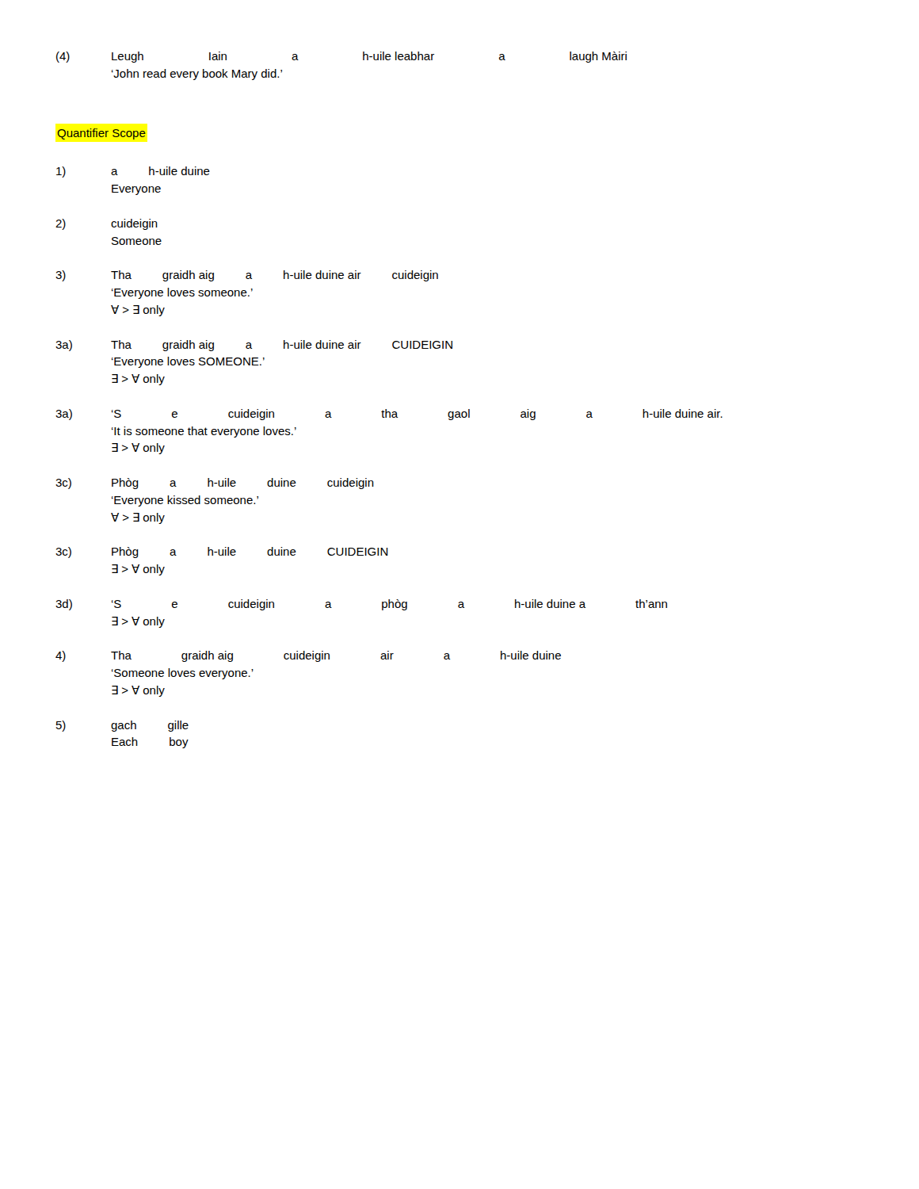(4)
Leugh Iain ah-uile leabhar alaugh Màiri
‘John read every book Mary did.’
Quantifier Scope
1)
ah-uile duine
Everyone
2)
cuideigin
Someone
3)
Tha graidh aig ah-uile duine air cuideigin
‘Everyone loves someone.’
∀ > ∃ only
3a)
Tha graidh aig ah-uile duine air CUIDEIGIN
‘Everyone loves SOMEONE.’
∃ > ∀ only
3a)
‘S ecuideigin atha gaol aig ah-uile duine air.
‘It is someone that everyone loves.’
∃ > ∀ only
3c)
Phòg ah-uile duine cuideigin
‘Everyone kissed someone.’
∀ > ∃ only
3c)
Phòg ah-uile duine CUIDEIGIN
∃ > ∀ only
3d)
‘S ecuideigin aphòg ah-uile duine a th’ann
∃ > ∀ only
4)
Tha graidh aig cuideigin air ah-uile duine
‘Someone loves everyone.’
∃ > ∀ only
5)
gach gille
Each boy